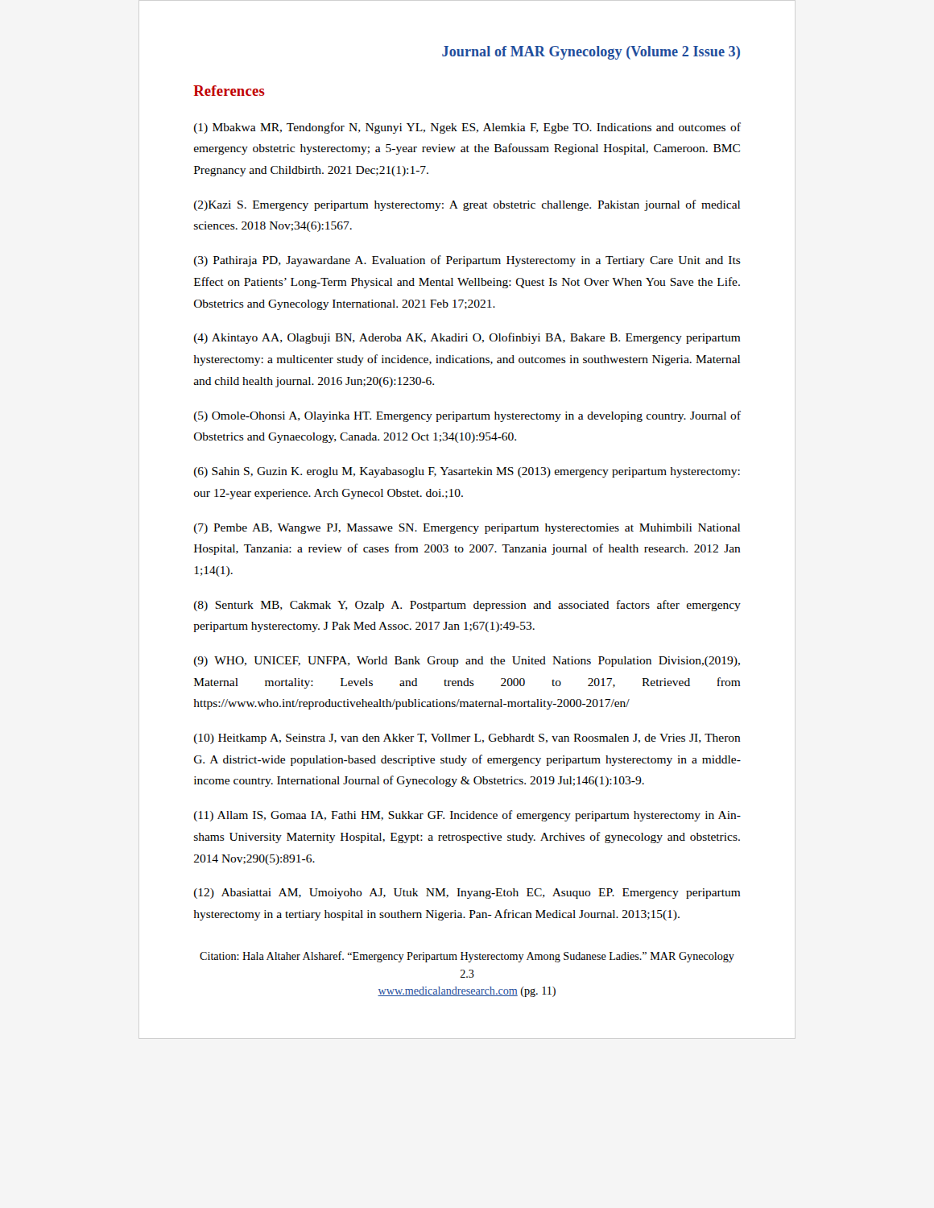Journal of MAR Gynecology (Volume 2 Issue 3)
References
(1) Mbakwa MR, Tendongfor N, Ngunyi YL, Ngek ES, Alemkia F, Egbe TO. Indications and outcomes of emergency obstetric hysterectomy; a 5-year review at the Bafoussam Regional Hospital, Cameroon. BMC Pregnancy and Childbirth. 2021 Dec;21(1):1-7.
(2)Kazi S. Emergency peripartum hysterectomy: A great obstetric challenge. Pakistan journal of medical sciences. 2018 Nov;34(6):1567.
(3) Pathiraja PD, Jayawardane A. Evaluation of Peripartum Hysterectomy in a Tertiary Care Unit and Its Effect on Patients’ Long-Term Physical and Mental Wellbeing: Quest Is Not Over When You Save the Life. Obstetrics and Gynecology International. 2021 Feb 17;2021.
(4) Akintayo AA, Olagbuji BN, Aderoba AK, Akadiri O, Olofinbiyi BA, Bakare B. Emergency peripartum hysterectomy: a multicenter study of incidence, indications, and outcomes in southwestern Nigeria. Maternal and child health journal. 2016 Jun;20(6):1230-6.
(5) Omole-Ohonsi A, Olayinka HT. Emergency peripartum hysterectomy in a developing country. Journal of Obstetrics and Gynaecology, Canada. 2012 Oct 1;34(10):954-60.
(6) Sahin S, Guzin K. eroglu M, Kayabasoglu F, Yasartekin MS (2013) emergency peripartum hysterectomy: our 12-year experience. Arch Gynecol Obstet. doi.;10.
(7) Pembe AB, Wangwe PJ, Massawe SN. Emergency peripartum hysterectomies at Muhimbili National Hospital, Tanzania: a review of cases from 2003 to 2007. Tanzania journal of health research. 2012 Jan 1;14(1).
(8) Senturk MB, Cakmak Y, Ozalp A. Postpartum depression and associated factors after emergency peripartum hysterectomy. J Pak Med Assoc. 2017 Jan 1;67(1):49-53.
(9) WHO, UNICEF, UNFPA, World Bank Group and the United Nations Population Division,(2019), Maternal mortality: Levels and trends 2000 to 2017, Retrieved from https://www.who.int/reproductivehealth/publications/maternal-mortality-2000-2017/en/
(10) Heitkamp A, Seinstra J, van den Akker T, Vollmer L, Gebhardt S, van Roosmalen J, de Vries JI, Theron G. A district-wide population-based descriptive study of emergency peripartum hysterectomy in a middle-income country. International Journal of Gynecology & Obstetrics. 2019 Jul;146(1):103-9.
(11) Allam IS, Gomaa IA, Fathi HM, Sukkar GF. Incidence of emergency peripartum hysterectomy in Ain-shams University Maternity Hospital, Egypt: a retrospective study. Archives of gynecology and obstetrics. 2014 Nov;290(5):891-6.
(12) Abasiattai AM, Umoiyoho AJ, Utuk NM, Inyang-Etoh EC, Asuquo EP. Emergency peripartum hysterectomy in a tertiary hospital in southern Nigeria. Pan- African Medical Journal. 2013;15(1).
Citation: Hala Altaher Alsharef. “Emergency Peripartum Hysterectomy Among Sudanese Ladies.” MAR Gynecology 2.3
www.medicalandresearch.com (pg. 11)